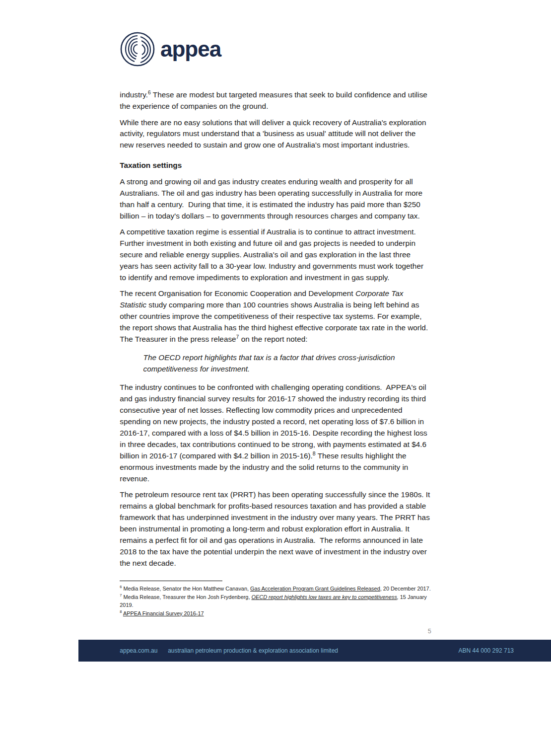appea
industry.6 These are modest but targeted measures that seek to build confidence and utilise the experience of companies on the ground.
While there are no easy solutions that will deliver a quick recovery of Australia's exploration activity, regulators must understand that a 'business as usual' attitude will not deliver the new reserves needed to sustain and grow one of Australia's most important industries.
Taxation settings
A strong and growing oil and gas industry creates enduring wealth and prosperity for all Australians. The oil and gas industry has been operating successfully in Australia for more than half a century. During that time, it is estimated the industry has paid more than $250 billion – in today's dollars – to governments through resources charges and company tax.
A competitive taxation regime is essential if Australia is to continue to attract investment. Further investment in both existing and future oil and gas projects is needed to underpin secure and reliable energy supplies. Australia's oil and gas exploration in the last three years has seen activity fall to a 30-year low. Industry and governments must work together to identify and remove impediments to exploration and investment in gas supply.
The recent Organisation for Economic Cooperation and Development Corporate Tax Statistic study comparing more than 100 countries shows Australia is being left behind as other countries improve the competitiveness of their respective tax systems. For example, the report shows that Australia has the third highest effective corporate tax rate in the world. The Treasurer in the press release7 on the report noted:
The OECD report highlights that tax is a factor that drives cross-jurisdiction competitiveness for investment.
The industry continues to be confronted with challenging operating conditions. APPEA's oil and gas industry financial survey results for 2016-17 showed the industry recording its third consecutive year of net losses. Reflecting low commodity prices and unprecedented spending on new projects, the industry posted a record, net operating loss of $7.6 billion in 2016-17, compared with a loss of $4.5 billion in 2015-16. Despite recording the highest loss in three decades, tax contributions continued to be strong, with payments estimated at $4.6 billion in 2016-17 (compared with $4.2 billion in 2015-16).8 These results highlight the enormous investments made by the industry and the solid returns to the community in revenue.
The petroleum resource rent tax (PRRT) has been operating successfully since the 1980s. It remains a global benchmark for profits-based resources taxation and has provided a stable framework that has underpinned investment in the industry over many years. The PRRT has been instrumental in promoting a long-term and robust exploration effort in Australia. It remains a perfect fit for oil and gas operations in Australia. The reforms announced in late 2018 to the tax have the potential underpin the next wave of investment in the industry over the next decade.
6 Media Release, Senator the Hon Matthew Canavan, Gas Acceleration Program Grant Guidelines Released, 20 December 2017.
7 Media Release, Treasurer the Hon Josh Frydenberg, OECD report highlights low taxes are key to competitiveness, 15 January 2019.
8 APPEA Financial Survey 2016-17
5
appea.com.au australian petroleum production & exploration association limited ABN 44 000 292 713